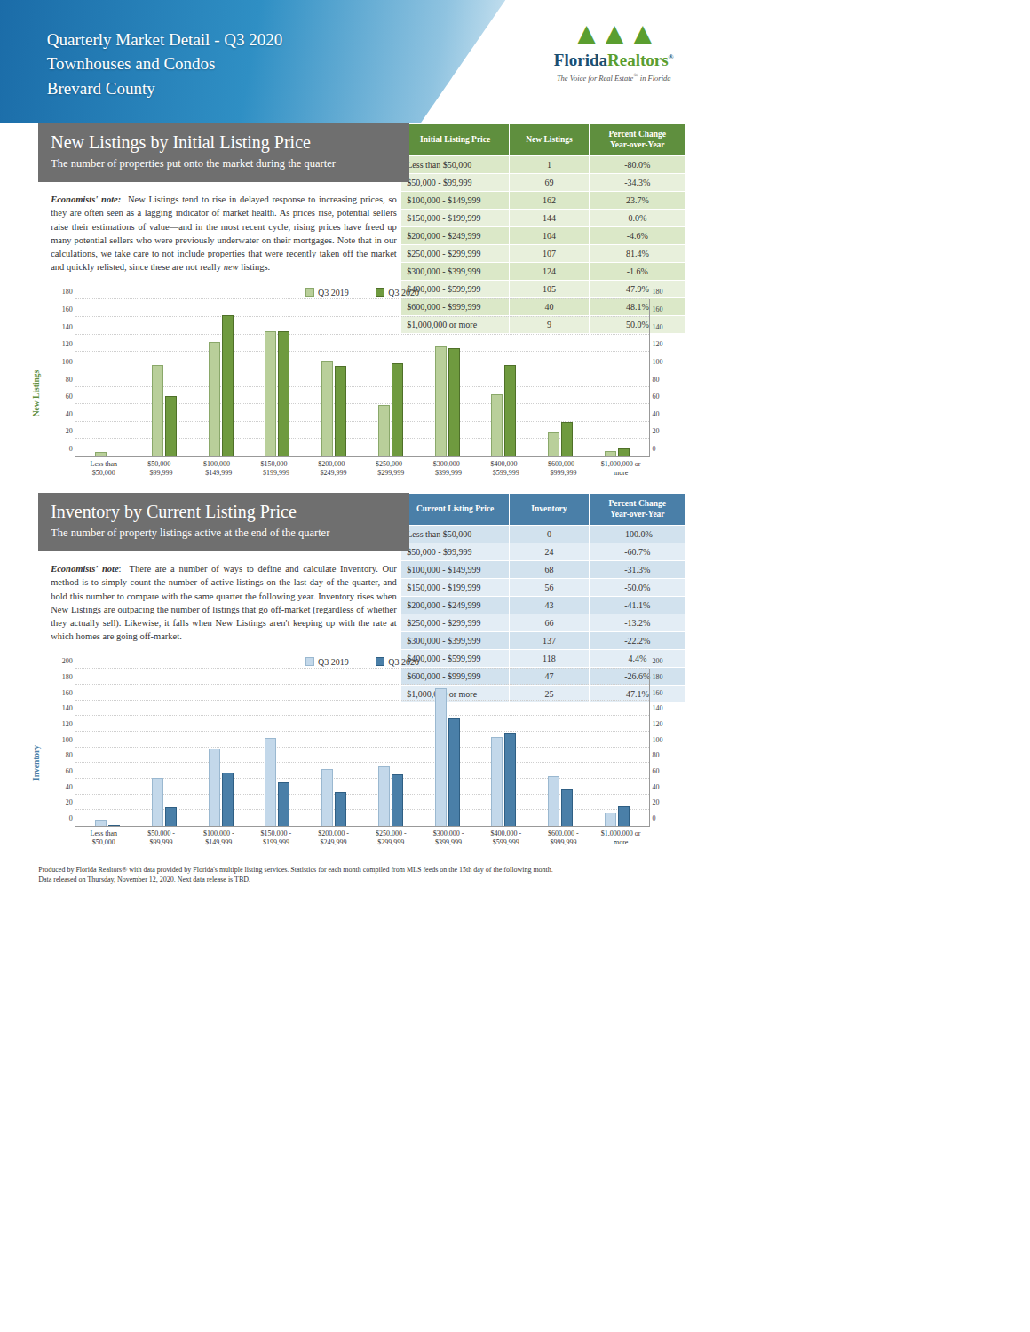Quarterly Market Detail - Q3 2020 Townhouses and Condos Brevard County
▲▲▲
FloridaRealtors®
The Voice for Real Estate® in Florida
| Initial Listing Price | New Listings | Percent Change Year-over-Year |
| --- | --- | --- |
| Less than $50,000 | 1 | -80.0% |
| $50,000 - $99,999 | 69 | -34.3% |
| $100,000 - $149,999 | 162 | 23.7% |
| $150,000 - $199,999 | 144 | 0.0% |
| $200,000 - $249,999 | 104 | -4.6% |
| $250,000 - $299,999 | 107 | 81.4% |
| $300,000 - $399,999 | 124 | -1.6% |
| $400,000 - $599,999 | 105 | 47.9% |
| $600,000 - $999,999 | 40 | 48.1% |
| $1,000,000 or more | 9 | 50.0% |
New Listings by Initial Listing Price
The number of properties put onto the market during the quarter
Economists' note: New Listings tend to rise in delayed response to increasing prices, so they are often seen as a lagging indicator of market health. As prices rise, potential sellers raise their estimations of value—and in the most recent cycle, rising prices have freed up many potential sellers who were previously underwater on their mortgages. Note that in our calculations, we take care to not include properties that were recently taken off the market and quickly relisted, since these are not really new listings.
Q3 2019 Q3 2020
New Listings
180
180
160
160
140
140
120
120
100
100
80
80
60
60
40
40
20
20
0
0
Less than
$50,000
$50,000 -
$99,999
$100,000 -
$149,999
$150,000 -
$199,999
$200,000 -
$249,999
$250,000 -
$299,999
$300,000 -
$399,999
$400,000 -
$599,999
$600,000 -
$999,999
$1,000,000 or
more
| Current Listing Price | Inventory | Percent Change Year-over-Year |
| --- | --- | --- |
| Less than $50,000 | 0 | -100.0% |
| $50,000 - $99,999 | 24 | -60.7% |
| $100,000 - $149,999 | 68 | -31.3% |
| $150,000 - $199,999 | 56 | -50.0% |
| $200,000 - $249,999 | 43 | -41.1% |
| $250,000 - $299,999 | 66 | -13.2% |
| $300,000 - $399,999 | 137 | -22.2% |
| $400,000 - $599,999 | 118 | 4.4% |
| $600,000 - $999,999 | 47 | -26.6% |
| $1,000,000 or more | 25 | 47.1% |
Inventory by Current Listing Price
The number of property listings active at the end of the quarter
Economists' note: There are a number of ways to define and calculate Inventory. Our method is to simply count the number of active listings on the last day of the quarter, and hold this number to compare with the same quarter the following year. Inventory rises when New Listings are outpacing the number of listings that go off-market (regardless of whether they actually sell). Likewise, it falls when New Listings aren't keeping up with the rate at which homes are going off-market.
Q3 2019 Q3 2020
Inventory
200
200
180
180
160
160
140
140
120
120
100
100
80
80
60
60
40
40
20
20
0
0
Less than
$50,000
$50,000 -
$99,999
$100,000 -
$149,999
$150,000 -
$199,999
$200,000 -
$249,999
$250,000 -
$299,999
$300,000 -
$399,999
$400,000 -
$599,999
$600,000 -
$999,999
$1,000,000 or
more
Produced by Florida Realtors® with data provided by Florida's multiple listing services. Statistics for each month compiled from MLS feeds on the 15th day of the following month.
Data released on Thursday, November 12, 2020. Next data release is TBD.